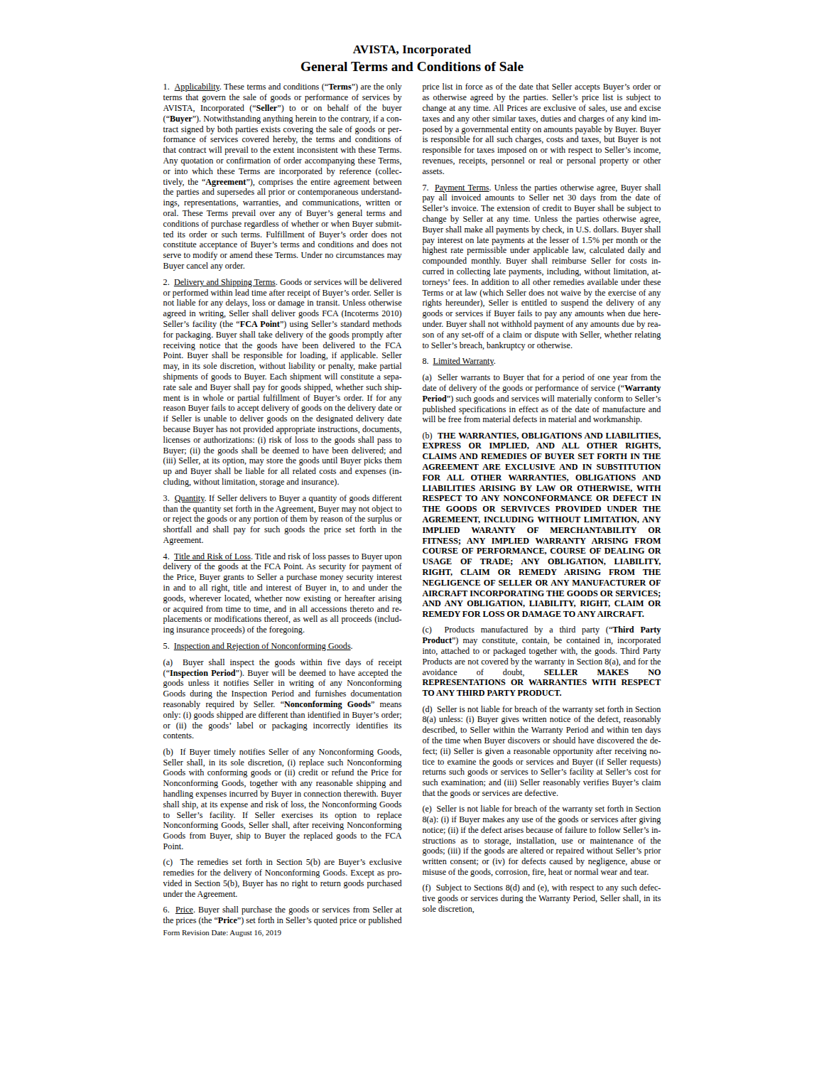AVISTA, Incorporated
General Terms and Conditions of Sale
1. Applicability. These terms and conditions (“Terms”) are the only terms that govern the sale of goods or performance of services by AVISTA, Incorporated (“Seller”) to or on behalf of the buyer (“Buyer”). Notwithstanding anything herein to the contrary, if a contract signed by both parties exists covering the sale of goods or performance of services covered hereby, the terms and conditions of that contract will prevail to the extent inconsistent with these Terms. Any quotation or confirmation of order accompanying these Terms, or into which these Terms are incorporated by reference (collectively, the “Agreement”), comprises the entire agreement between the parties and supersedes all prior or contemporaneous understandings, representations, warranties, and communications, written or oral. These Terms prevail over any of Buyer’s general terms and conditions of purchase regardless of whether or when Buyer submitted its order or such terms. Fulfillment of Buyer’s order does not constitute acceptance of Buyer’s terms and conditions and does not serve to modify or amend these Terms. Under no circumstances may Buyer cancel any order.
2. Delivery and Shipping Terms. Goods or services will be delivered or performed within lead time after receipt of Buyer’s order. Seller is not liable for any delays, loss or damage in transit. Unless otherwise agreed in writing, Seller shall deliver goods FCA (Incoterms 2010) Seller’s facility (the “FCA Point”) using Seller’s standard methods for packaging. Buyer shall take delivery of the goods promptly after receiving notice that the goods have been delivered to the FCA Point. Buyer shall be responsible for loading, if applicable. Seller may, in its sole discretion, without liability or penalty, make partial shipments of goods to Buyer. Each shipment will constitute a separate sale and Buyer shall pay for goods shipped, whether such shipment is in whole or partial fulfillment of Buyer’s order. If for any reason Buyer fails to accept delivery of goods on the delivery date or if Seller is unable to deliver goods on the designated delivery date because Buyer has not provided appropriate instructions, documents, licenses or authorizations: (i) risk of loss to the goods shall pass to Buyer; (ii) the goods shall be deemed to have been delivered; and (iii) Seller, at its option, may store the goods until Buyer picks them up and Buyer shall be liable for all related costs and expenses (including, without limitation, storage and insurance).
3. Quantity. If Seller delivers to Buyer a quantity of goods different than the quantity set forth in the Agreement, Buyer may not object to or reject the goods or any portion of them by reason of the surplus or shortfall and shall pay for such goods the price set forth in the Agreement.
4. Title and Risk of Loss. Title and risk of loss passes to Buyer upon delivery of the goods at the FCA Point. As security for payment of the Price, Buyer grants to Seller a purchase money security interest in and to all right, title and interest of Buyer in, to and under the goods, wherever located, whether now existing or hereafter arising or acquired from time to time, and in all accessions thereto and replacements or modifications thereof, as well as all proceeds (including insurance proceeds) of the foregoing.
5. Inspection and Rejection of Nonconforming Goods.
(a) Buyer shall inspect the goods within five days of receipt (“Inspection Period”). Buyer will be deemed to have accepted the goods unless it notifies Seller in writing of any Nonconforming Goods during the Inspection Period and furnishes documentation reasonably required by Seller. “Nonconforming Goods” means only: (i) goods shipped are different than identified in Buyer’s order; or (ii) the goods’ label or packaging incorrectly identifies its contents.
(b) If Buyer timely notifies Seller of any Nonconforming Goods, Seller shall, in its sole discretion, (i) replace such Nonconforming Goods with conforming goods or (ii) credit or refund the Price for Nonconforming Goods, together with any reasonable shipping and handling expenses incurred by Buyer in connection therewith. Buyer shall ship, at its expense and risk of loss, the Nonconforming Goods to Seller’s facility. If Seller exercises its option to replace Nonconforming Goods, Seller shall, after receiving Nonconforming Goods from Buyer, ship to Buyer the replaced goods to the FCA Point.
(c) The remedies set forth in Section 5(b) are Buyer’s exclusive remedies for the delivery of Nonconforming Goods. Except as provided in Section 5(b), Buyer has no right to return goods purchased under the Agreement.
6. Price. Buyer shall purchase the goods or services from Seller at the prices (the “Price”) set forth in Seller’s quoted price or published price list in force as of the date that Seller accepts Buyer’s order or as otherwise agreed by the parties. Seller’s price list is subject to change at any time. All Prices are exclusive of sales, use and excise taxes and any other similar taxes, duties and charges of any kind imposed by a governmental entity on amounts payable by Buyer. Buyer is responsible for all such charges, costs and taxes, but Buyer is not responsible for taxes imposed on or with respect to Seller’s income, revenues, receipts, personnel or real or personal property or other assets.
7. Payment Terms. Unless the parties otherwise agree, Buyer shall pay all invoiced amounts to Seller net 30 days from the date of Seller’s invoice. The extension of credit to Buyer shall be subject to change by Seller at any time. Unless the parties otherwise agree, Buyer shall make all payments by check, in U.S. dollars. Buyer shall pay interest on late payments at the lesser of 1.5% per month or the highest rate permissible under applicable law, calculated daily and compounded monthly. Buyer shall reimburse Seller for costs incurred in collecting late payments, including, without limitation, attorneys’ fees. In addition to all other remedies available under these Terms or at law (which Seller does not waive by the exercise of any rights hereunder), Seller is entitled to suspend the delivery of any goods or services if Buyer fails to pay any amounts when due hereunder. Buyer shall not withhold payment of any amounts due by reason of any set-off of a claim or dispute with Seller, whether relating to Seller’s breach, bankruptcy or otherwise.
8. Limited Warranty.
(a) Seller warrants to Buyer that for a period of one year from the date of delivery of the goods or performance of service (“Warranty Period”) such goods and services will materially conform to Seller’s published specifications in effect as of the date of manufacture and will be free from material defects in material and workmanship.
(b) The warranties, obligations and liabilities, express or implied, and all other rights, claims and remedies of Buyer set forth in the Agreement are exclusive and in substitution for all other warranties, obligations and liabilities arising by law or otherwise, with respect to any nonconformance or defect in the goods or servivces provided under the agremeent, including without limitation, any implied waranty of merchantability or fitness; any implied warranty arising from course of performance, course of dealing or usage of trade; any obligation, liability, right, claim or remedy arising from the negligence of seller or any manufacturer of aircraft incorporating the goods or services; and any obligation, liability, right, claim or remedy for loss or damage to any aircraft.
(c) Products manufactured by a third party (“Third Party Product”) may constitute, contain, be contained in, incorporated into, attached to or packaged together with, the goods. Third Party Products are not covered by the warranty in Section 8(a), and for the avoidance of doubt, Seller makes no representations or warranties with respect to any third party product.
(d) Seller is not liable for breach of the warranty set forth in Section 8(a) unless: (i) Buyer gives written notice of the defect, reasonably described, to Seller within the Warranty Period and within ten days of the time when Buyer discovers or should have discovered the defect; (ii) Seller is given a reasonable opportunity after receiving notice to examine the goods or services and Buyer (if Seller requests) returns such goods or services to Seller’s facility at Seller’s cost for such examination; and (iii) Seller reasonably verifies Buyer’s claim that the goods or services are defective.
(e) Seller is not liable for breach of the warranty set forth in Section 8(a): (i) if Buyer makes any use of the goods or services after giving notice; (ii) if the defect arises because of failure to follow Seller’s instructions as to storage, installation, use or maintenance of the goods; (iii) if the goods are altered or repaired without Seller’s prior written consent; or (iv) for defects caused by negligence, abuse or misuse of the goods, corrosion, fire, heat or normal wear and tear.
(f) Subject to Sections 8(d) and (e), with respect to any such defective goods or services during the Warranty Period, Seller shall, in its sole discretion,
Form Revision Date: August 16, 2019